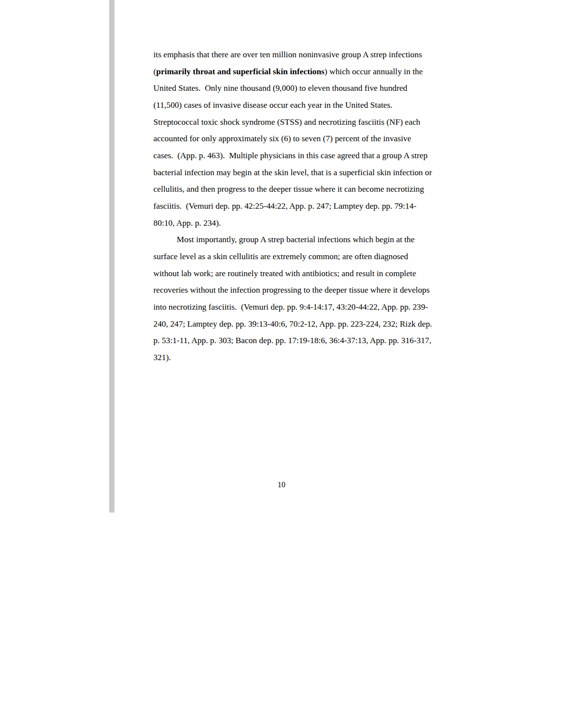its emphasis that there are over ten million noninvasive group A strep infections (primarily throat and superficial skin infections) which occur annually in the United States. Only nine thousand (9,000) to eleven thousand five hundred (11,500) cases of invasive disease occur each year in the United States. Streptococcal toxic shock syndrome (STSS) and necrotizing fasciitis (NF) each accounted for only approximately six (6) to seven (7) percent of the invasive cases. (App. p. 463). Multiple physicians in this case agreed that a group A strep bacterial infection may begin at the skin level, that is a superficial skin infection or cellulitis, and then progress to the deeper tissue where it can become necrotizing fasciitis. (Vemuri dep. pp. 42:25-44:22, App. p. 247; Lamptey dep. pp. 79:14-80:10, App. p. 234).
Most importantly, group A strep bacterial infections which begin at the surface level as a skin cellulitis are extremely common; are often diagnosed without lab work; are routinely treated with antibiotics; and result in complete recoveries without the infection progressing to the deeper tissue where it develops into necrotizing fasciitis. (Vemuri dep. pp. 9:4-14:17, 43:20-44:22, App. pp. 239-240, 247; Lamptey dep. pp. 39:13-40:6, 70:2-12, App. pp. 223-224, 232; Rizk dep. p. 53:1-11, App. p. 303; Bacon dep. pp. 17:19-18:6, 36:4-37:13, App. pp. 316-317, 321).
10